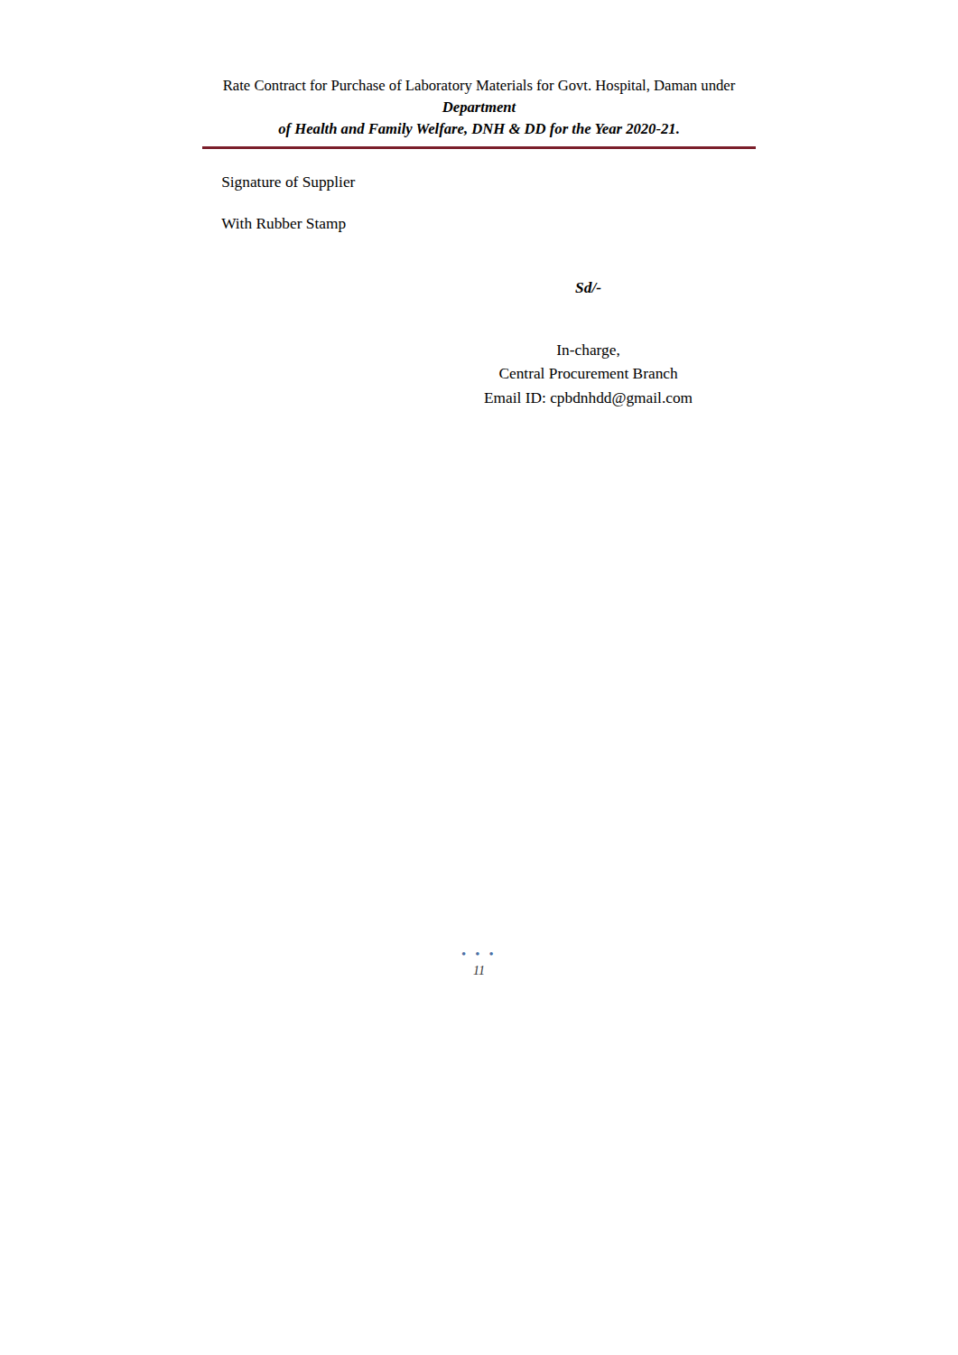Rate Contract for Purchase of Laboratory Materials for Govt. Hospital, Daman under Department of Health and Family Welfare, DNH & DD for the Year 2020-21.
Signature of Supplier
With Rubber Stamp
Sd/-
In-charge, Central Procurement Branch Email ID: cpbdnhdd@gmail.com
• • •
11